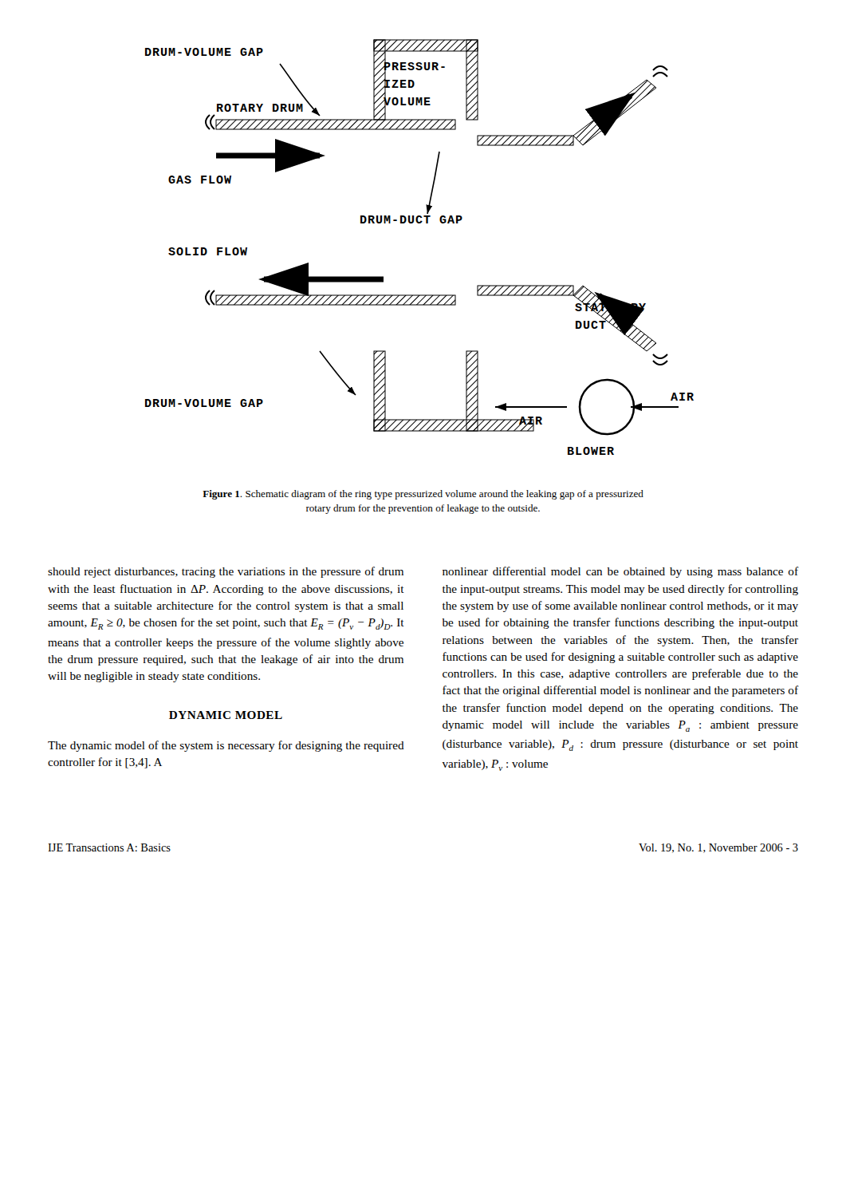PRESSUR- IZED VOLUME ROTARY DRUM DRUM-VOLUME GAP GAS FLOW DRUM-DUCT GAP SOLID FLOW STATUNARY DUCT DRUM-VOLUME GAP AIR AIR BLOWER
Figure 1. Schematic diagram of the ring type pressurized volume around the leaking gap of a pressurized
rotary drum for the prevention of leakage to the outside.
should reject disturbances, tracing the variations in the pressure of drum with the least fluctuation in ΔP. According to the above discussions, it seems that a suitable architecture for the control system is that a small amount, ER ≥ 0, be chosen for the set point, such that ER = (Pv − Pd)D. It means that a controller keeps the pressure of the volume slightly above the drum pressure required, such that the leakage of air into the drum will be negligible in steady state conditions.
DYNAMIC MODEL
The dynamic model of the system is necessary for designing the required controller for it [3,4]. A
nonlinear differential model can be obtained by using mass balance of the input-output streams. This model may be used directly for controlling the system by use of some available nonlinear control methods, or it may be used for obtaining the transfer functions describing the input-output relations between the variables of the system. Then, the transfer functions can be used for designing a suitable controller such as adaptive controllers. In this case, adaptive controllers are preferable due to the fact that the original differential model is nonlinear and the parameters of the transfer function model depend on the operating conditions. The dynamic model will include the variables Pa : ambient pressure (disturbance variable), Pd : drum pressure (disturbance or set point variable), Pv : volume
IJE Transactions A: Basics
Vol. 19, No. 1, November 2006 - 3